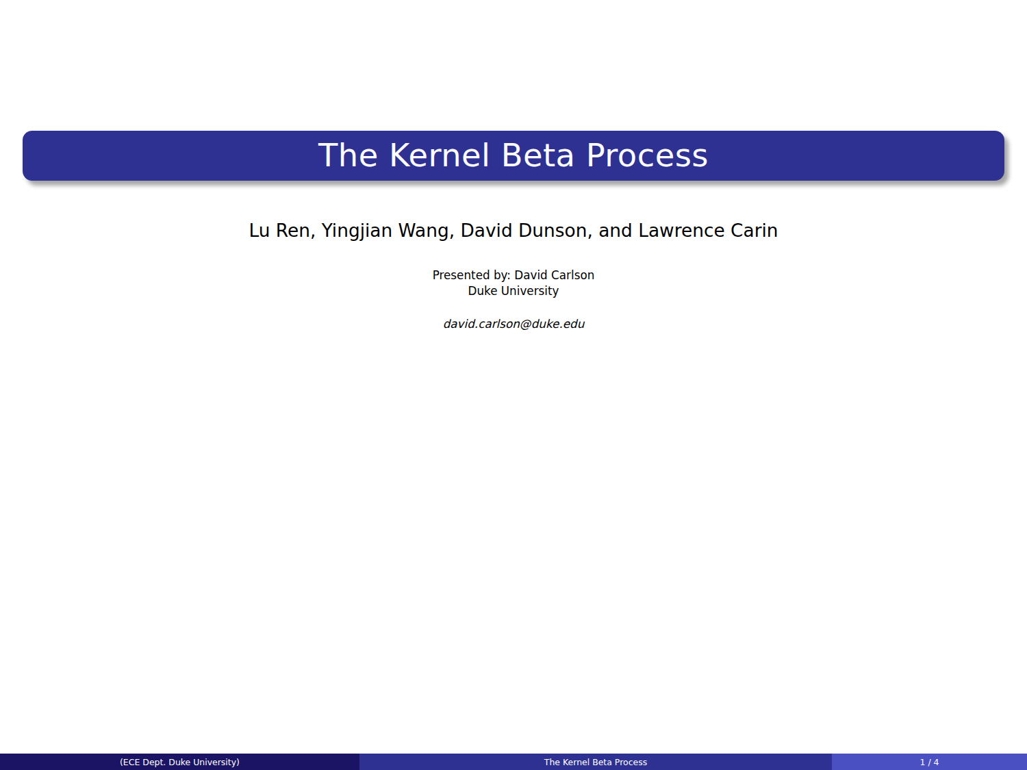The Kernel Beta Process
Lu Ren, Yingjian Wang, David Dunson, and Lawrence Carin
Presented by: David Carlson
Duke University
david.carlson@duke.edu
(ECE Dept. Duke University)
The Kernel Beta Process
1 / 4